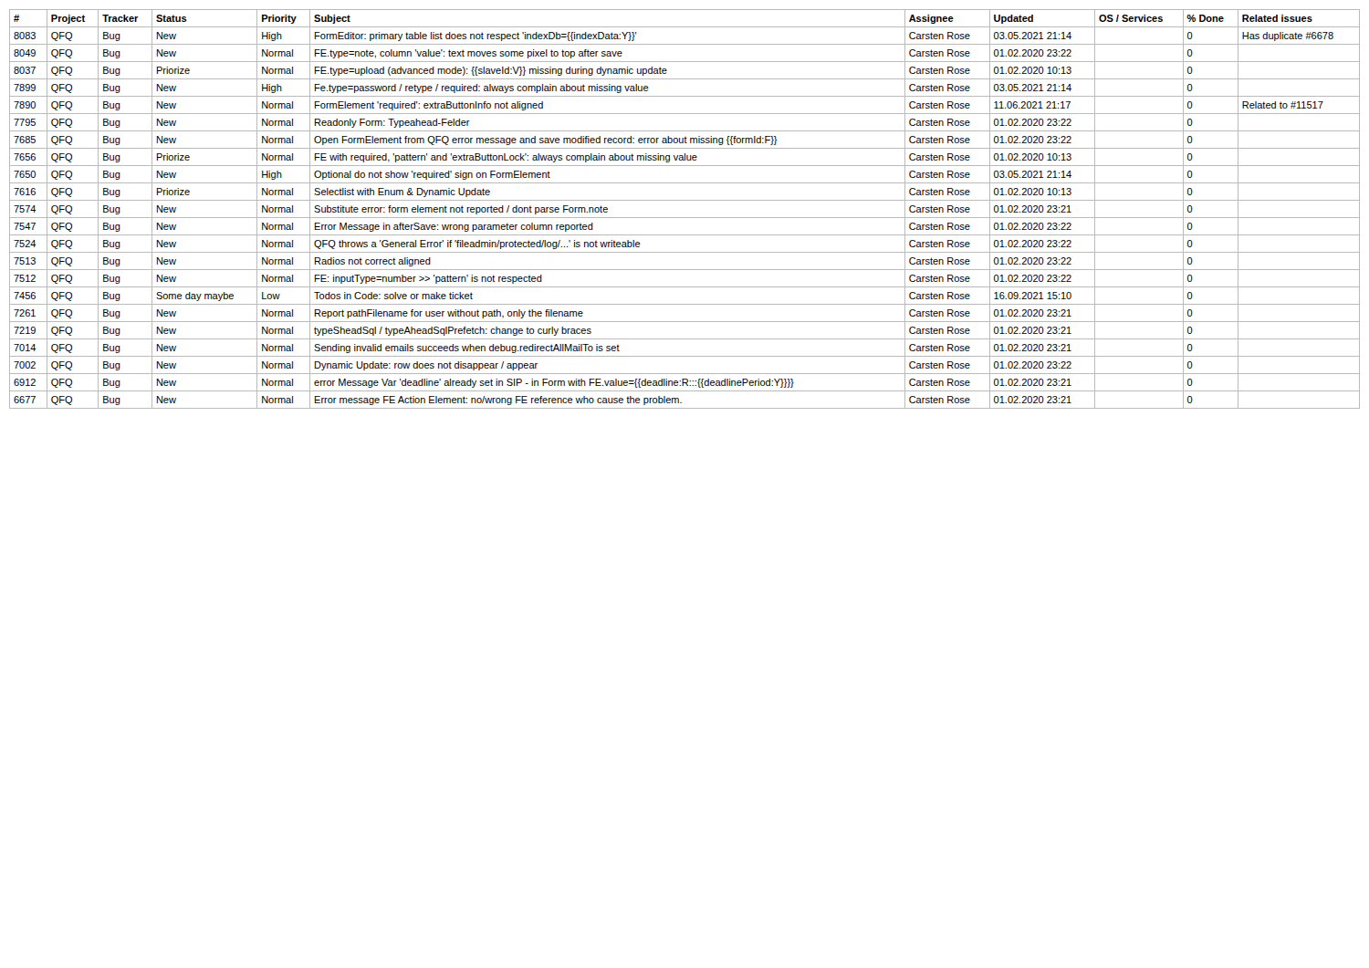| # | Project | Tracker | Status | Priority | Subject | Assignee | Updated | OS / Services | % Done | Related issues |
| --- | --- | --- | --- | --- | --- | --- | --- | --- | --- | --- |
| 8083 | QFQ | Bug | New | High | FormEditor: primary table list does not respect 'indexDb={{indexData:Y}}' | Carsten Rose | 03.05.2021 21:14 | | 0 | Has duplicate #6678 |
| 8049 | QFQ | Bug | New | Normal | FE.type=note, column 'value': text moves some pixel to top after save | Carsten Rose | 01.02.2020 23:22 | | 0 | |
| 8037 | QFQ | Bug | Priorize | Normal | FE.type=upload (advanced mode): {{slaveId:V}} missing during dynamic update | Carsten Rose | 01.02.2020 10:13 | | 0 | |
| 7899 | QFQ | Bug | New | High | Fe.type=password / retype / required: always complain about missing value | Carsten Rose | 03.05.2021 21:14 | | 0 | |
| 7890 | QFQ | Bug | New | Normal | FormElement 'required': extraButtonInfo not aligned | Carsten Rose | 11.06.2021 21:17 | | 0 | Related to #11517 |
| 7795 | QFQ | Bug | New | Normal | Readonly Form: Typeahead-Felder | Carsten Rose | 01.02.2020 23:22 | | 0 | |
| 7685 | QFQ | Bug | New | Normal | Open FormElement from QFQ error message and save modified record: error about missing {{formId:F}} | Carsten Rose | 01.02.2020 23:22 | | 0 | |
| 7656 | QFQ | Bug | Priorize | Normal | FE with required, 'pattern' and 'extraButtonLock': always complain about missing value | Carsten Rose | 01.02.2020 10:13 | | 0 | |
| 7650 | QFQ | Bug | New | High | Optional do not show 'required' sign on FormElement | Carsten Rose | 03.05.2021 21:14 | | 0 | |
| 7616 | QFQ | Bug | Priorize | Normal | Selectlist with Enum & Dynamic Update | Carsten Rose | 01.02.2020 10:13 | | 0 | |
| 7574 | QFQ | Bug | New | Normal | Substitute error: form element not reported / dont parse Form.note | Carsten Rose | 01.02.2020 23:21 | | 0 | |
| 7547 | QFQ | Bug | New | Normal | Error Message in afterSave: wrong parameter column reported | Carsten Rose | 01.02.2020 23:22 | | 0 | |
| 7524 | QFQ | Bug | New | Normal | QFQ throws a 'General Error' if 'fileadmin/protected/log/...' is not writeable | Carsten Rose | 01.02.2020 23:22 | | 0 | |
| 7513 | QFQ | Bug | New | Normal | Radios not correct aligned | Carsten Rose | 01.02.2020 23:22 | | 0 | |
| 7512 | QFQ | Bug | New | Normal | FE: inputType=number >> 'pattern' is not respected | Carsten Rose | 01.02.2020 23:22 | | 0 | |
| 7456 | QFQ | Bug | Some day maybe | Low | Todos in Code: solve or make ticket | Carsten Rose | 16.09.2021 15:10 | | 0 | |
| 7261 | QFQ | Bug | New | Normal | Report pathFilename for user without path, only the filename | Carsten Rose | 01.02.2020 23:21 | | 0 | |
| 7219 | QFQ | Bug | New | Normal | typeSheadSql / typeAheadSqlPrefetch: change to curly braces | Carsten Rose | 01.02.2020 23:21 | | 0 | |
| 7014 | QFQ | Bug | New | Normal | Sending invalid emails succeeds when debug.redirectAllMailTo is set | Carsten Rose | 01.02.2020 23:21 | | 0 | |
| 7002 | QFQ | Bug | New | Normal | Dynamic Update: row does not disappear / appear | Carsten Rose | 01.02.2020 23:22 | | 0 | |
| 6912 | QFQ | Bug | New | Normal | error Message Var 'deadline' already set in SIP - in Form with FE.value={{deadline:R:::{{deadlinePeriod:Y}}}} | Carsten Rose | 01.02.2020 23:21 | | 0 | |
| 6677 | QFQ | Bug | New | Normal | Error message FE Action Element: no/wrong FE reference who cause the problem. | Carsten Rose | 01.02.2020 23:21 | | 0 | |